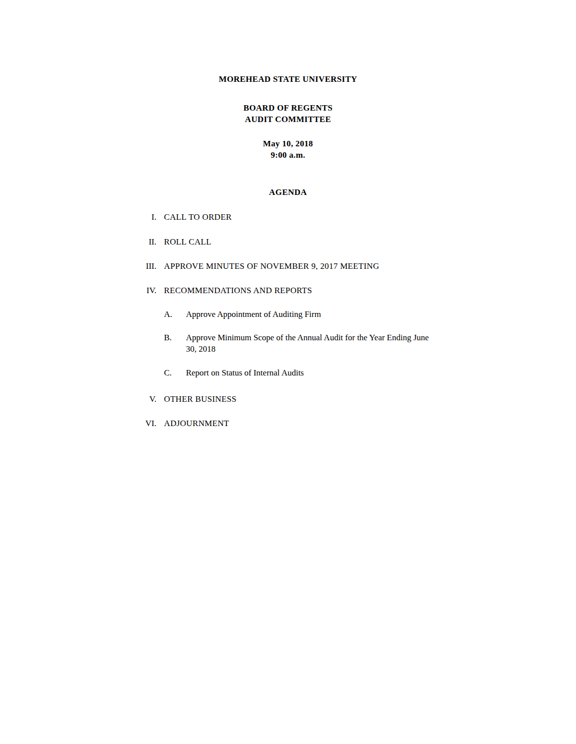MOREHEAD STATE UNIVERSITY
BOARD OF REGENTS
AUDIT COMMITTEE
May 10, 2018
9:00 a.m.
AGENDA
I. CALL TO ORDER
II. ROLL CALL
III. APPROVE MINUTES OF NOVEMBER 9, 2017 MEETING
IV. RECOMMENDATIONS AND REPORTS
A. Approve Appointment of Auditing Firm
B. Approve Minimum Scope of the Annual Audit for the Year Ending June 30, 2018
C. Report on Status of Internal Audits
V. OTHER BUSINESS
VI. ADJOURNMENT